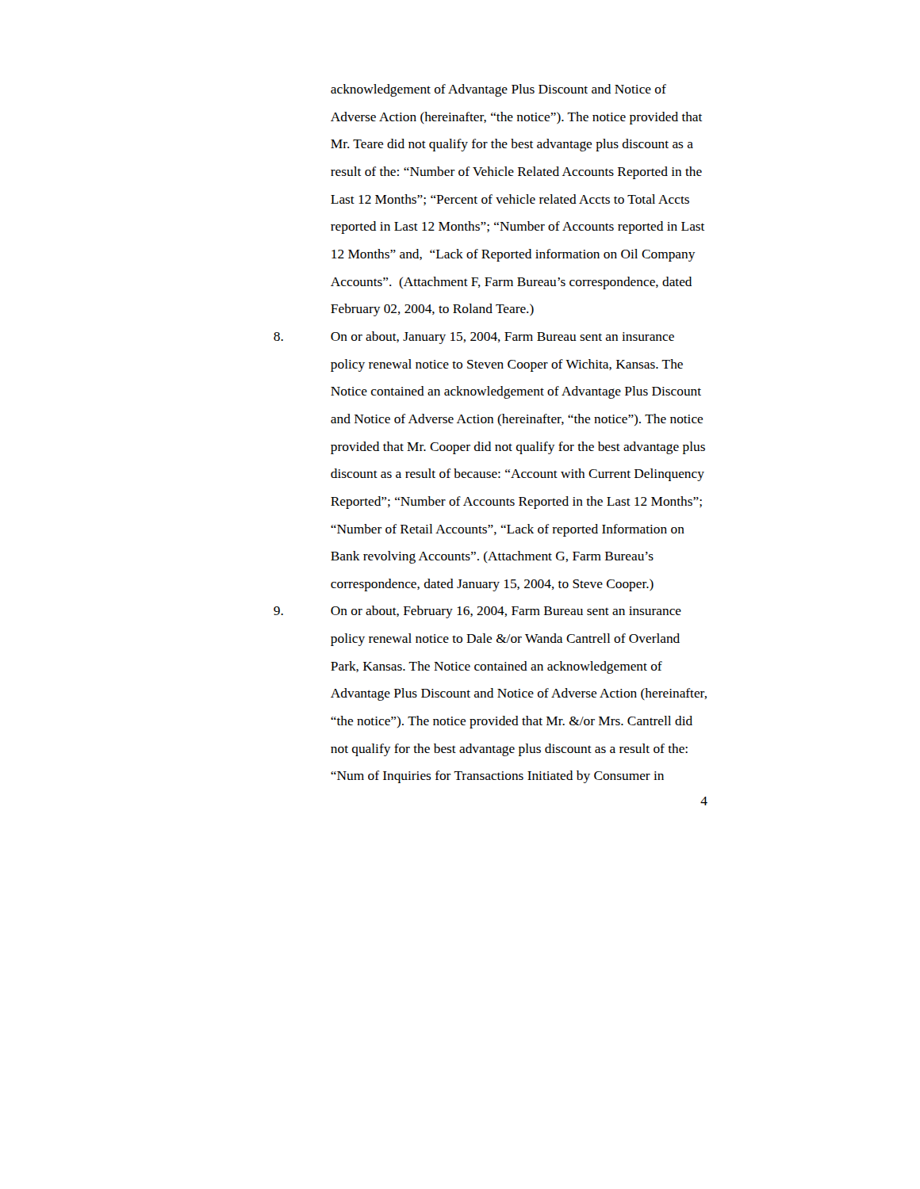acknowledgement of Advantage Plus Discount and Notice of Adverse Action (hereinafter, “the notice”). The notice provided that Mr. Teare did not qualify for the best advantage plus discount as a result of the: “Number of Vehicle Related Accounts Reported in the Last 12 Months”; “Percent of vehicle related Accts to Total Accts reported in Last 12 Months”; “Number of Accounts reported in Last 12 Months” and, “Lack of Reported information on Oil Company Accounts”. (Attachment F, Farm Bureau’s correspondence, dated February 02, 2004, to Roland Teare.)
8. On or about, January 15, 2004, Farm Bureau sent an insurance policy renewal notice to Steven Cooper of Wichita, Kansas. The Notice contained an acknowledgement of Advantage Plus Discount and Notice of Adverse Action (hereinafter, “the notice”). The notice provided that Mr. Cooper did not qualify for the best advantage plus discount as a result of because: “Account with Current Delinquency Reported”; “Number of Accounts Reported in the Last 12 Months”; “Number of Retail Accounts”, “Lack of reported Information on Bank revolving Accounts”. (Attachment G, Farm Bureau’s correspondence, dated January 15, 2004, to Steve Cooper.)
9. On or about, February 16, 2004, Farm Bureau sent an insurance policy renewal notice to Dale &/or Wanda Cantrell of Overland Park, Kansas. The Notice contained an acknowledgement of Advantage Plus Discount and Notice of Adverse Action (hereinafter, “the notice”). The notice provided that Mr. &/or Mrs. Cantrell did not qualify for the best advantage plus discount as a result of the: “Num of Inquiries for Transactions Initiated by Consumer in
4